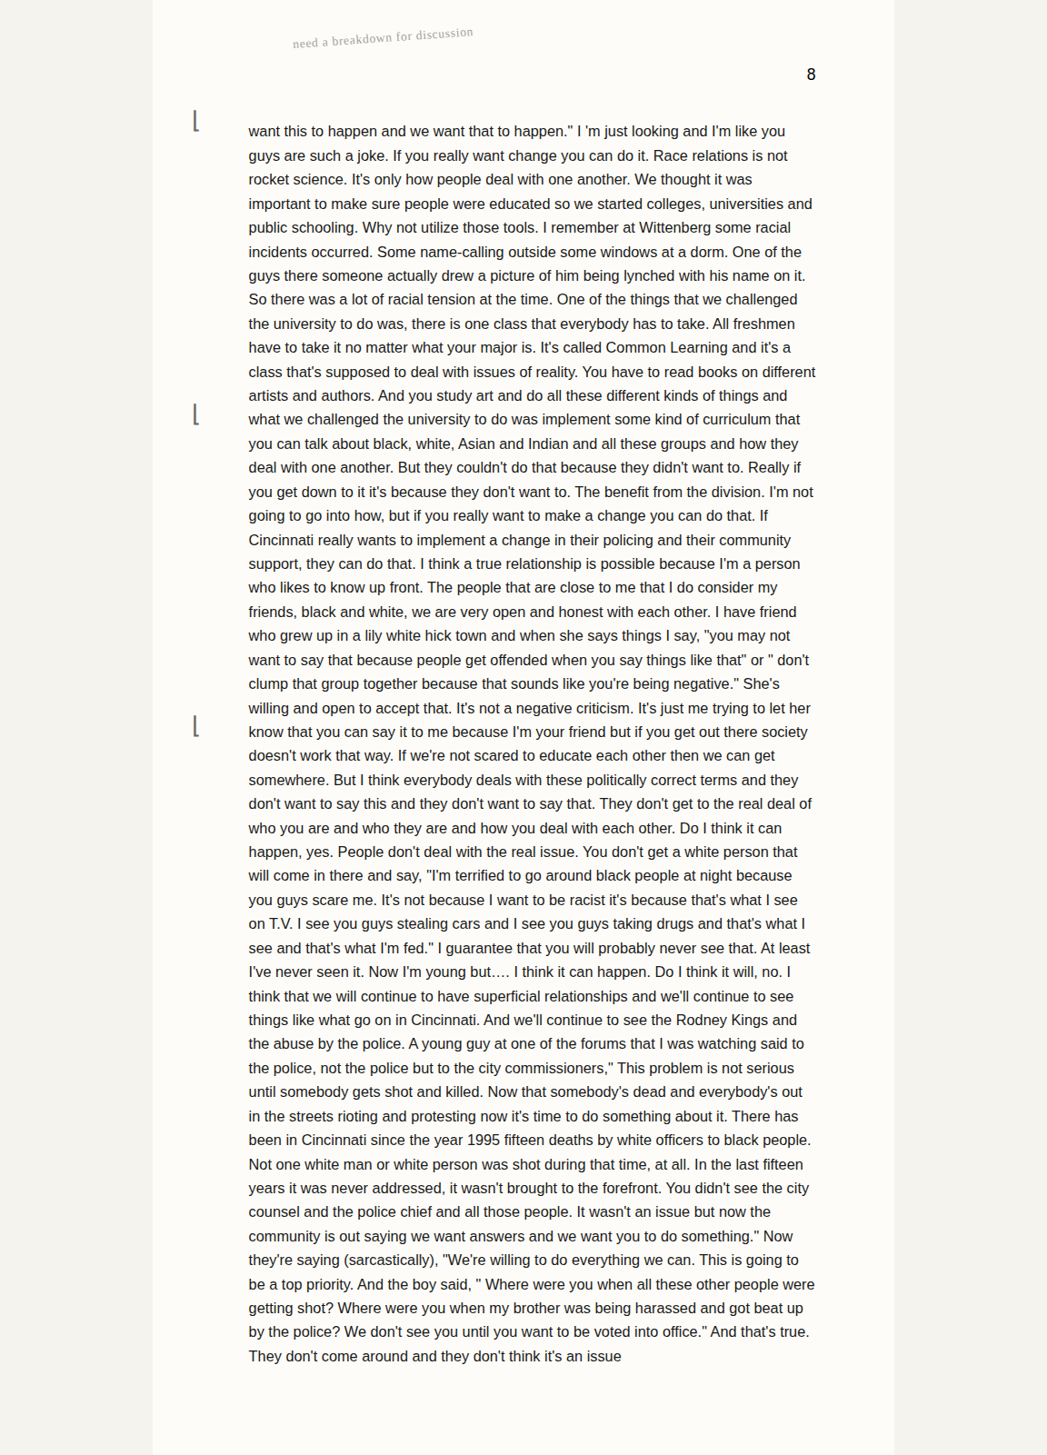need a breakdown for discussion
8
⌊ ⌊ ⌊
want this to happen and we want that to happen." I 'm just looking and I'm like you guys are such a joke. If you really want change you can do it. Race relations is not rocket science. It's only how people deal with one another. We thought it was important to make sure people were educated so we started colleges, universities and public schooling. Why not utilize those tools. I remember at Wittenberg some racial incidents occurred. Some name-calling outside some windows at a dorm. One of the guys there someone actually drew a picture of him being lynched with his name on it. So there was a lot of racial tension at the time. One of the things that we challenged the university to do was, there is one class that everybody has to take. All freshmen have to take it no matter what your major is. It's called Common Learning and it's a class that's supposed to deal with issues of reality. You have to read books on different artists and authors. And you study art and do all these different kinds of things and what we challenged the university to do was implement some kind of curriculum that you can talk about black, white, Asian and Indian and all these groups and how they deal with one another. But they couldn't do that because they didn't want to. Really if you get down to it it's because they don't want to. The benefit from the division. I'm not going to go into how, but if you really want to make a change you can do that. If Cincinnati really wants to implement a change in their policing and their community support, they can do that. I think a true relationship is possible because I'm a person who likes to know up front. The people that are close to me that I do consider my friends, black and white, we are very open and honest with each other. I have friend who grew up in a lily white hick town and when she says things I say, "you may not want to say that because people get offended when you say things like that" or " don't clump that group together because that sounds like you're being negative." She's willing and open to accept that. It's not a negative criticism. It's just me trying to let her know that you can say it to me because I'm your friend but if you get out there society doesn't work that way. If we're not scared to educate each other then we can get somewhere. But I think everybody deals with these politically correct terms and they don't want to say this and they don't want to say that. They don't get to the real deal of who you are and who they are and how you deal with each other. Do I think it can happen, yes. People don't deal with the real issue. You don't get a white person that will come in there and say, "I'm terrified to go around black people at night because you guys scare me. It's not because I want to be racist it's because that's what I see on T.V. I see you guys stealing cars and I see you guys taking drugs and that's what I see and that's what I'm fed." I guarantee that you will probably never see that. At least I've never seen it. Now I'm young but…. I think it can happen. Do I think it will, no. I think that we will continue to have superficial relationships and we'll continue to see things like what go on in Cincinnati. And we'll continue to see the Rodney Kings and the abuse by the police. A young guy at one of the forums that I was watching said to the police, not the police but to the city commissioners," This problem is not serious until somebody gets shot and killed. Now that somebody's dead and everybody's out in the streets rioting and protesting now it's time to do something about it. There has been in Cincinnati since the year 1995 fifteen deaths by white officers to black people. Not one white man or white person was shot during that time, at all. In the last fifteen years it was never addressed, it wasn't brought to the forefront. You didn't see the city counsel and the police chief and all those people. It wasn't an issue but now the community is out saying we want answers and we want you to do something." Now they're saying (sarcastically), "We're willing to do everything we can. This is going to be a top priority. And the boy said, " Where were you when all these other people were getting shot? Where were you when my brother was being harassed and got beat up by the police? We don't see you until you want to be voted into office." And that's true. They don't come around and they don't think it's an issue